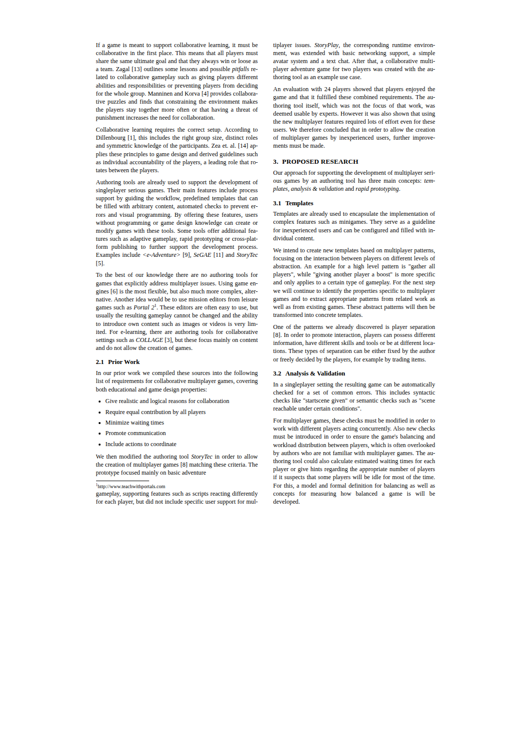If a game is meant to support collaborative learning, it must be collaborative in the first place. This means that all players must share the same ultimate goal and that they always win or loose as a team. Zagal [13] outlines some lessons and possible pitfalls related to collaborative gameplay such as giving players different abilities and responsibilities or preventing players from deciding for the whole group. Manninen and Korva [4] provides collaborative puzzles and finds that constraining the environment makes the players stay together more often or that having a threat of punishment increases the need for collaboration.
Collaborative learning requires the correct setup. According to Dillenbourg [1], this includes the right group size, distinct roles and symmetric knowledge of the participants. Zea et. al. [14] applies these principles to game design and derived guidelines such as individual accountability of the players, a leading role that rotates between the players.
Authoring tools are already used to support the development of singleplayer serious games. Their main features include process support by guiding the workflow, predefined templates that can be filled with arbitrary content, automated checks to prevent errors and visual programming. By offering these features, users without programming or game design knowledge can create or modify games with these tools. Some tools offer additional features such as adaptive gameplay, rapid prototyping or cross-platform publishing to further support the development process. Examples include <e-Adventure> [9], SeGAE [11] and StoryTec [5].
To the best of our knowledge there are no authoring tools for games that explicitly address multiplayer issues. Using game engines [6] is the most flexible, but also much more complex, alternative. Another idea would be to use mission editors from leisure games such as Portal 21. These editors are often easy to use, but usually the resulting gameplay cannot be changed and the ability to introduce own content such as images or videos is very limited. For e-learning, there are authoring tools for collaborative settings such as COLLAGE [3], but these focus mainly on content and do not allow the creation of games.
2.1 Prior Work
In our prior work we compiled these sources into the following list of requirements for collaborative multiplayer games, covering both educational and game design properties:
Give realistic and logical reasons for collaboration
Require equal contribution by all players
Minimize waiting times
Promote communication
Include actions to coordinate
We then modified the authoring tool StoryTec in order to allow the creation of multiplayer games [8] matching these criteria. The prototype focused mainly on basic adventure
1http://www.teachwithportals.com
gameplay, supporting features such as scripts reacting differently for each player, but did not include specific user support for multiplayer issues. StoryPlay, the corresponding runtime environment, was extended with basic networking support, a simple avatar system and a text chat. After that, a collaborative multiplayer adventure game for two players was created with the authoring tool as an example use case.
An evaluation with 24 players showed that players enjoyed the game and that it fulfilled these combined requirements. The authoring tool itself, which was not the focus of that work, was deemed usable by experts. However it was also shown that using the new multiplayer features required lots of effort even for these users. We therefore concluded that in order to allow the creation of multiplayer games by inexperienced users, further improvements must be made.
3. PROPOSED RESEARCH
Our approach for supporting the development of multiplayer serious games by an authoring tool has three main concepts: templates, analysis & validation and rapid prototyping.
3.1 Templates
Templates are already used to encapsulate the implementation of complex features such as minigames. They serve as a guideline for inexperienced users and can be configured and filled with individual content.
We intend to create new templates based on multiplayer patterns, focusing on the interaction between players on different levels of abstraction. An example for a high level pattern is "gather all players", while "giving another player a boost" is more specific and only applies to a certain type of gameplay. For the next step we will continue to identify the properties specific to multiplayer games and to extract appropriate patterns from related work as well as from existing games. These abstract patterns will then be transformed into concrete templates.
One of the patterns we already discovered is player separation [8]. In order to promote interaction, players can possess different information, have different skills and tools or be at different locations. These types of separation can be either fixed by the author or freely decided by the players, for example by trading items.
3.2 Analysis & Validation
In a singleplayer setting the resulting game can be automatically checked for a set of common errors. This includes syntactic checks like "startscene given" or semantic checks such as "scene reachable under certain conditions".
For multiplayer games, these checks must be modified in order to work with different players acting concurrently. Also new checks must be introduced in order to ensure the game's balancing and workload distribution between players, which is often overlooked by authors who are not familiar with multiplayer games. The authoring tool could also calculate estimated waiting times for each player or give hints regarding the appropriate number of players if it suspects that some players will be idle for most of the time. For this, a model and formal definition for balancing as well as concepts for measuring how balanced a game is will be developed.